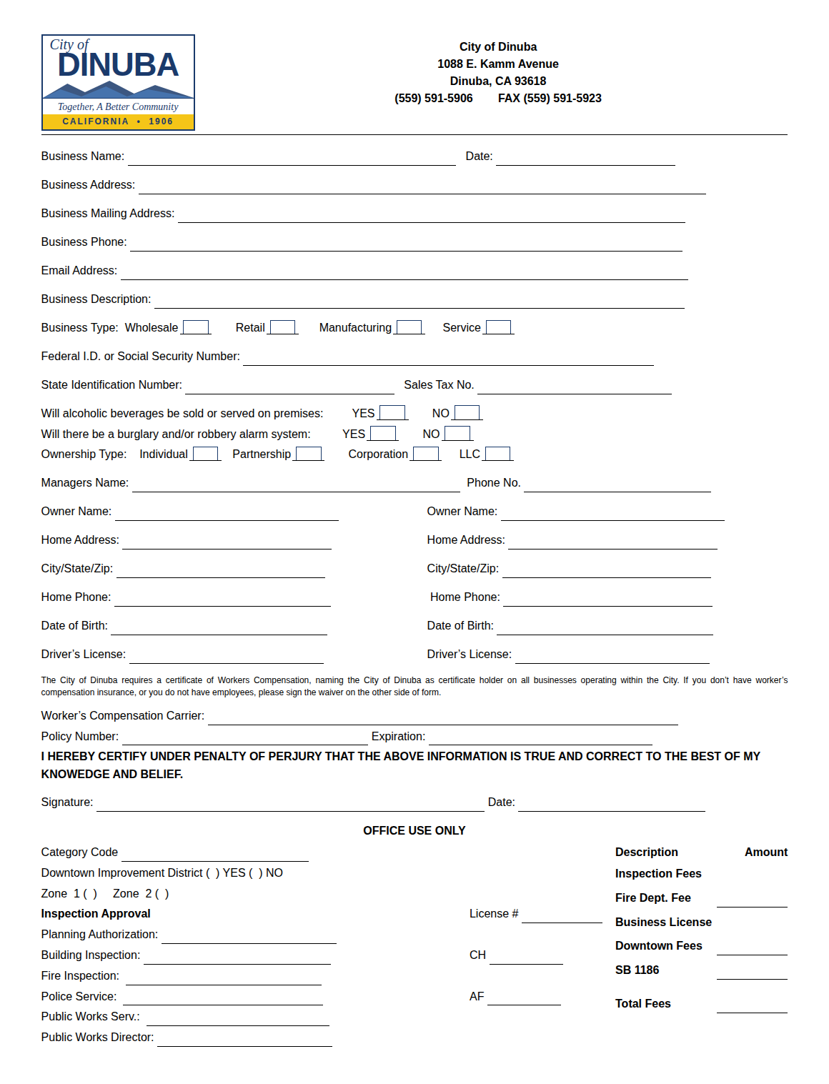City of
DINUBA
Together, A Better Community
CALIFORNIA • 1906
City of Dinuba
1088 E. Kamm Avenue
Dinuba, CA 93618
(559) 591-5906 FAX (559) 591-5923
Business Name: Date:
Business Address:
Business Mailing Address:
Business Phone:
Email Address:
Business Description:
Business Type: Wholesale Retail Manufacturing Service
Federal I.D. or Social Security Number:
State Identification Number: Sales Tax No.
Will alcoholic beverages be sold or served on premises: YES NO
Will there be a burglary and/or robbery alarm system: YES NO
Ownership Type: Individual Partnership Corporation LLC
Managers Name: Phone No.
Owner Name:
Owner Name:
Home Address:
Home Address:
City/State/Zip:
City/State/Zip:
Home Phone:
Home Phone:
Date of Birth:
Date of Birth:
Driver’s License:
Driver’s License:
The City of Dinuba requires a certificate of Workers Compensation, naming the City of Dinuba as certificate holder on all businesses operating within the City. If you don’t have worker’s compensation insurance, or you do not have employees, please sign the waiver on the other side of form.
Worker’s Compensation Carrier:
Policy Number: Expiration:
I HEREBY CERTIFY UNDER PENALTY OF PERJURY THAT THE ABOVE INFORMATION IS TRUE AND CORRECT TO THE BEST OF MY KNOWEDGE AND BELIEF.
Signature: Date:
OFFICE USE ONLY
Category Code
Downtown Improvement District ( ) YES ( ) NO
Zone 1 ( ) Zone 2 ( )
Inspection Approval
Planning Authorization:
Building Inspection:
Fire Inspection:
Police Service:
Public Works Serv.:
Public Works Director:
License #
CH
AF
Description Amount
Inspection Fees
Fire Dept. Fee
Business License
Downtown Fees
SB 1186
Total Fees